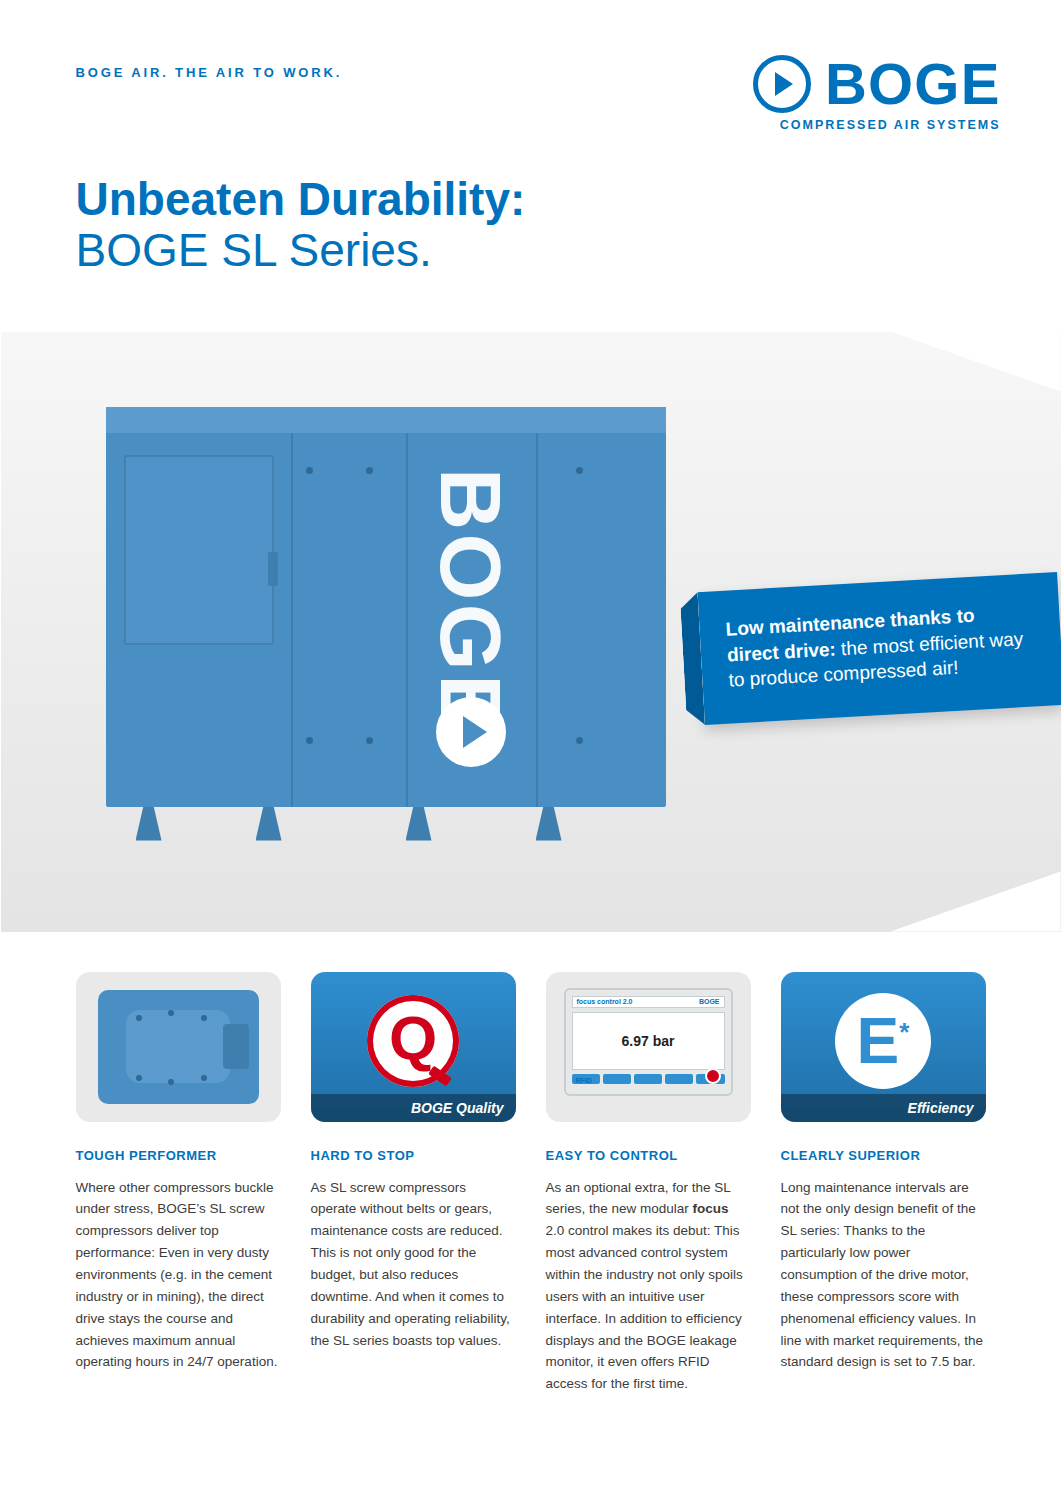BOGE AIR. THE AIR TO WORK.
BOGE
Compressed Air Systems
Unbeaten Durability: BOGE SL Series.
SL 101-3
BOGE
Low maintenance thanks to direct drive: the most efficient way to produce compressed air!
Q
BOGE Quality
focus control 2.0 BOGE
6.97 bar
RFID
E*
Efficiency
Tough Performer
Where other compressors buckle under stress, BOGE’s SL screw compressors deliver top performance: Even in very dusty environments (e.g. in the cement industry or in mining), the direct drive stays the course and achieves maximum annual operating hours in 24/7 operation.
Hard to Stop
As SL screw compressors operate without belts or gears, maintenance costs are reduced. This is not only good for the budget, but also reduces downtime. And when it comes to durability and operating reliability, the SL series boasts top values.
Easy to Control
As an optional extra, for the SL series, the new modular focus 2.0 control makes its debut: This most advanced control system within the industry not only spoils users with an intuitive user interface. In addition to efficiency displays and the BOGE leakage monitor, it even offers RFID access for the first time.
Clearly Superior
Long maintenance intervals are not the only design benefit of the SL series: Thanks to the particularly low power consumption of the drive motor, these compressors score with phenomenal efficiency values. In line with market requirements, the standard design is set to 7.5 bar.